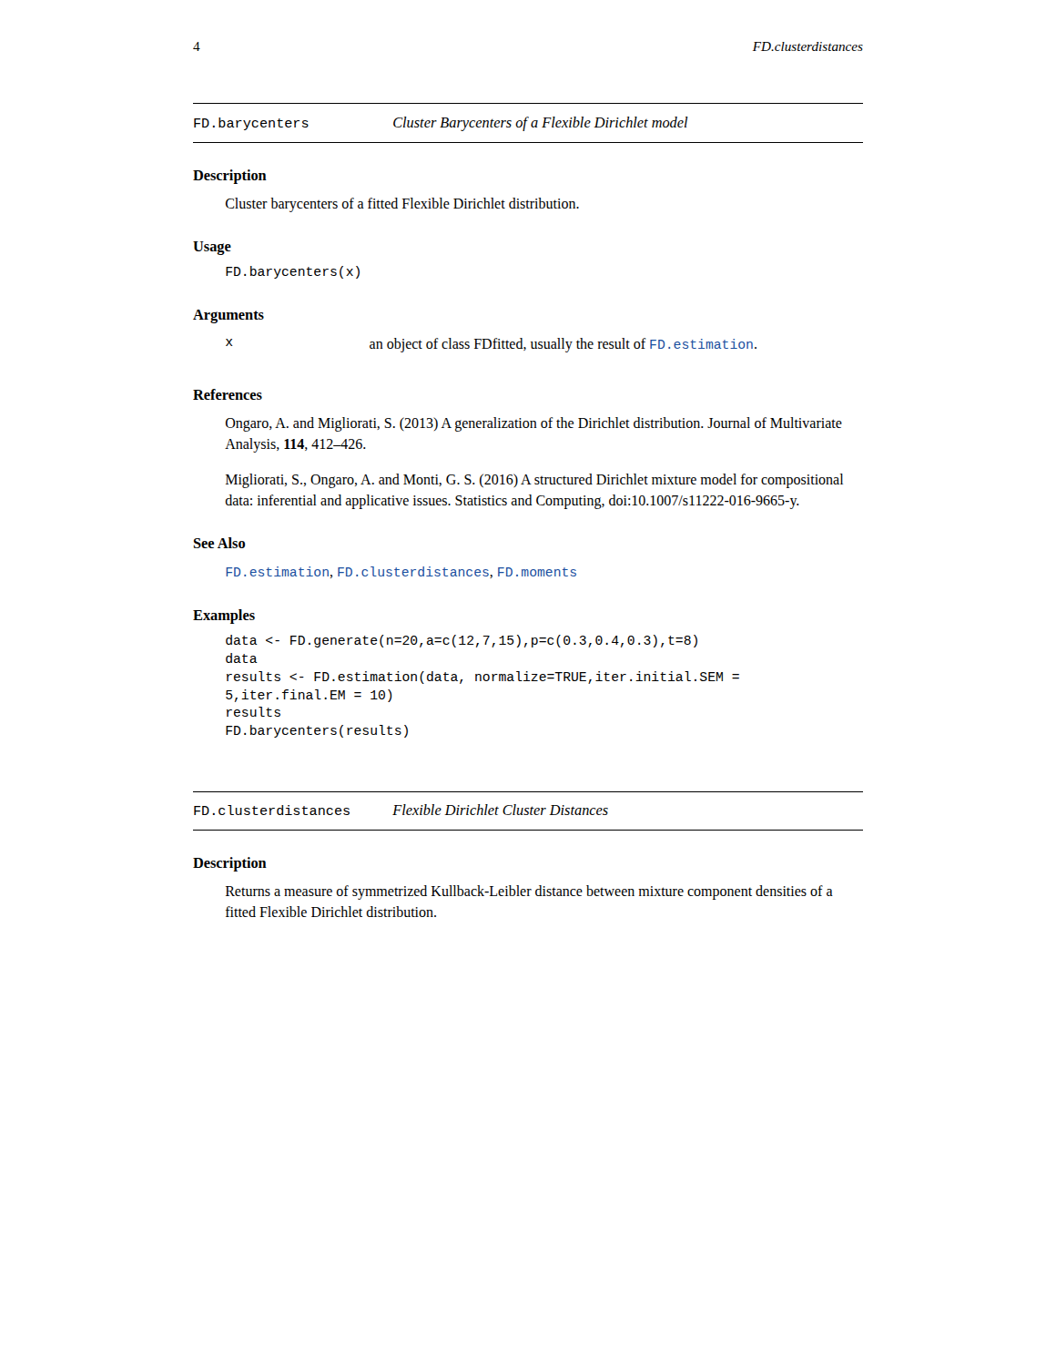4 FD.clusterdistances
FD.barycenters Cluster Barycenters of a Flexible Dirichlet model
Description
Cluster barycenters of a fitted Flexible Dirichlet distribution.
Usage
FD.barycenters(x)
Arguments
| x | an object of class FDfitted, usually the result of FD.estimation . |
References
Ongaro, A. and Migliorati, S. (2013) A generalization of the Dirichlet distribution. Journal of Multivariate Analysis, 114, 412–426.
Migliorati, S., Ongaro, A. and Monti, G. S. (2016) A structured Dirichlet mixture model for compositional data: inferential and applicative issues. Statistics and Computing, doi:10.1007/s11222-016-9665-y.
See Also
FD.estimation, FD.clusterdistances, FD.moments
Examples
data <- FD.generate(n=20,a=c(12,7,15),p=c(0.3,0.4,0.3),t=8)
data
results <- FD.estimation(data, normalize=TRUE,iter.initial.SEM = 5,iter.final.EM = 10)
results
FD.barycenters(results)
FD.clusterdistances Flexible Dirichlet Cluster Distances
Description
Returns a measure of symmetrized Kullback-Leibler distance between mixture component densities of a fitted Flexible Dirichlet distribution.